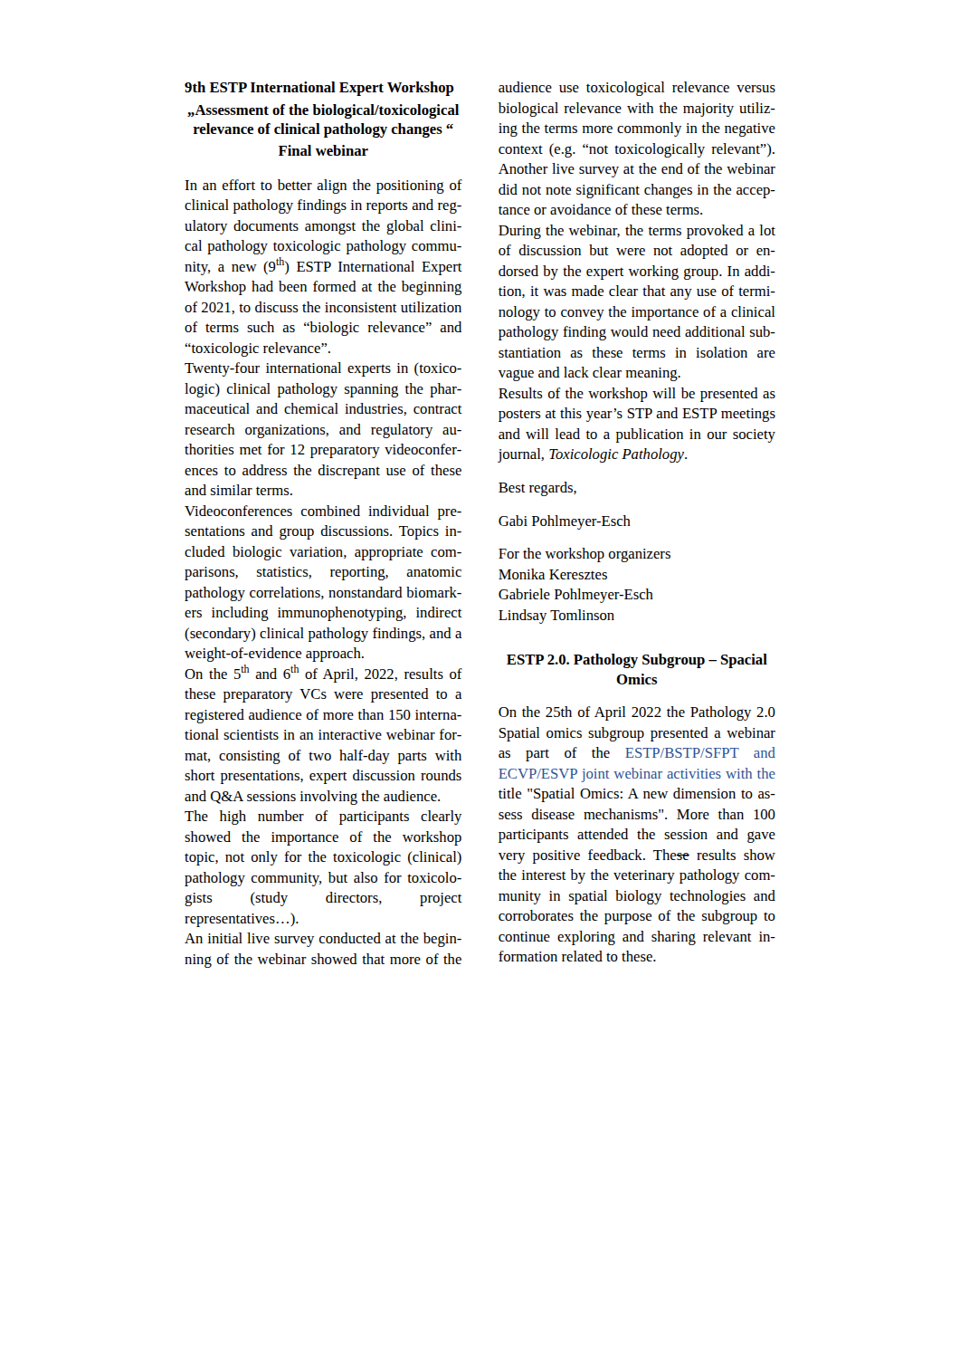9th ESTP International Expert Workshop
„Assessment of the biological/toxicological relevance of clinical pathology changes “
Final webinar
In an effort to better align the positioning of clinical pathology findings in reports and regulatory documents amongst the global clinical pathology toxicologic pathology community, a new (9th) ESTP International Expert Workshop had been formed at the beginning of 2021, to discuss the inconsistent utilization of terms such as “biologic relevance” and “toxicologic relevance”.
Twenty-four international experts in (toxicologic) clinical pathology spanning the pharmaceutical and chemical industries, contract research organizations, and regulatory authorities met for 12 preparatory videoconferences to address the discrepant use of these and similar terms.
Videoconferences combined individual presentations and group discussions. Topics included biologic variation, appropriate comparisons, statistics, reporting, anatomic pathology correlations, nonstandard biomarkers including immunophenotyping, indirect (secondary) clinical pathology findings, and a weight-of-evidence approach.
On the 5th and 6th of April, 2022, results of these preparatory VCs were presented to a registered audience of more than 150 international scientists in an interactive webinar format, consisting of two half-day parts with short presentations, expert discussion rounds and Q&A sessions involving the audience.
The high number of participants clearly showed the importance of the workshop topic, not only for the toxicologic (clinical) pathology community, but also for toxicologists (study directors, project representatives…).
An initial live survey conducted at the beginning of the webinar showed that more of the audience use toxicological relevance versus biological relevance with the majority utilizing the terms more commonly in the negative context (e.g. “not toxicologically relevant”). Another live survey at the end of the webinar did not note significant changes in the acceptance or avoidance of these terms.
During the webinar, the terms provoked a lot of discussion but were not adopted or endorsed by the expert working group. In addition, it was made clear that any use of terminology to convey the importance of a clinical pathology finding would need additional substantiation as these terms in isolation are vague and lack clear meaning.
Results of the workshop will be presented as posters at this year’s STP and ESTP meetings and will lead to a publication in our society journal, Toxicologic Pathology.
Best regards,
Gabi Pohlmeyer-Esch
For the workshop organizers
Monika Keresztes
Gabriele Pohlmeyer-Esch
Lindsay Tomlinson
ESTP 2.0. Pathology Subgroup – Spacial Omics
On the 25th of April 2022 the Pathology 2.0 Spatial omics subgroup presented a webinar as part of the ESTP/BSTP/SFPT and ECVP/ESVP joint webinar activities with the title "Spatial Omics: A new dimension to assess disease mechanisms". More than 100 participants attended the session and gave very positive feedback. These results show the interest by the veterinary pathology community in spatial biology technologies and corroborates the purpose of the subgroup to continue exploring and sharing relevant information related to these.